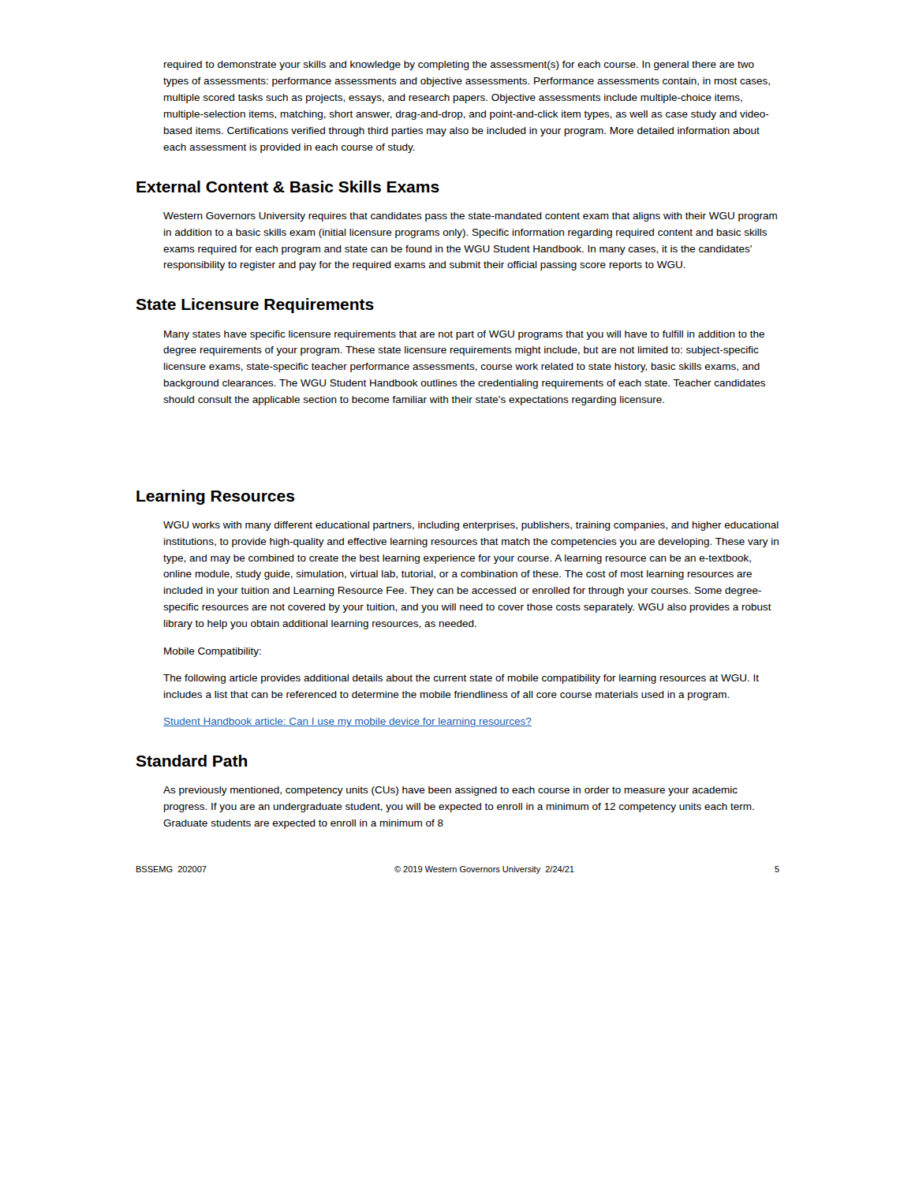required to demonstrate your skills and knowledge by completing the assessment(s) for each course. In general there are two types of assessments: performance assessments and objective assessments. Performance assessments contain, in most cases, multiple scored tasks such as projects, essays, and research papers. Objective assessments include multiple-choice items, multiple-selection items, matching, short answer, drag-and-drop, and point-and-click item types, as well as case study and video-based items. Certifications verified through third parties may also be included in your program. More detailed information about each assessment is provided in each course of study.
External Content & Basic Skills Exams
Western Governors University requires that candidates pass the state-mandated content exam that aligns with their WGU program in addition to a basic skills exam (initial licensure programs only). Specific information regarding required content and basic skills exams required for each program and state can be found in the WGU Student Handbook. In many cases, it is the candidates' responsibility to register and pay for the required exams and submit their official passing score reports to WGU.
State Licensure Requirements
Many states have specific licensure requirements that are not part of WGU programs that you will have to fulfill in addition to the degree requirements of your program. These state licensure requirements might include, but are not limited to: subject-specific licensure exams, state-specific teacher performance assessments, course work related to state history, basic skills exams, and background clearances. The WGU Student Handbook outlines the credentialing requirements of each state. Teacher candidates should consult the applicable section to become familiar with their state's expectations regarding licensure.
Learning Resources
WGU works with many different educational partners, including enterprises, publishers, training companies, and higher educational institutions, to provide high-quality and effective learning resources that match the competencies you are developing. These vary in type, and may be combined to create the best learning experience for your course. A learning resource can be an e-textbook, online module, study guide, simulation, virtual lab, tutorial, or a combination of these. The cost of most learning resources are included in your tuition and Learning Resource Fee. They can be accessed or enrolled for through your courses. Some degree-specific resources are not covered by your tuition, and you will need to cover those costs separately. WGU also provides a robust library to help you obtain additional learning resources, as needed.
Mobile Compatibility:
The following article provides additional details about the current state of mobile compatibility for learning resources at WGU. It includes a list that can be referenced to determine the mobile friendliness of all core course materials used in a program.
Student Handbook article: Can I use my mobile device for learning resources?
Standard Path
As previously mentioned, competency units (CUs) have been assigned to each course in order to measure your academic progress. If you are an undergraduate student, you will be expected to enroll in a minimum of 12 competency units each term. Graduate students are expected to enroll in a minimum of 8
BSSEMG 202007
© 2019 Western Governors University 2/24/21
5